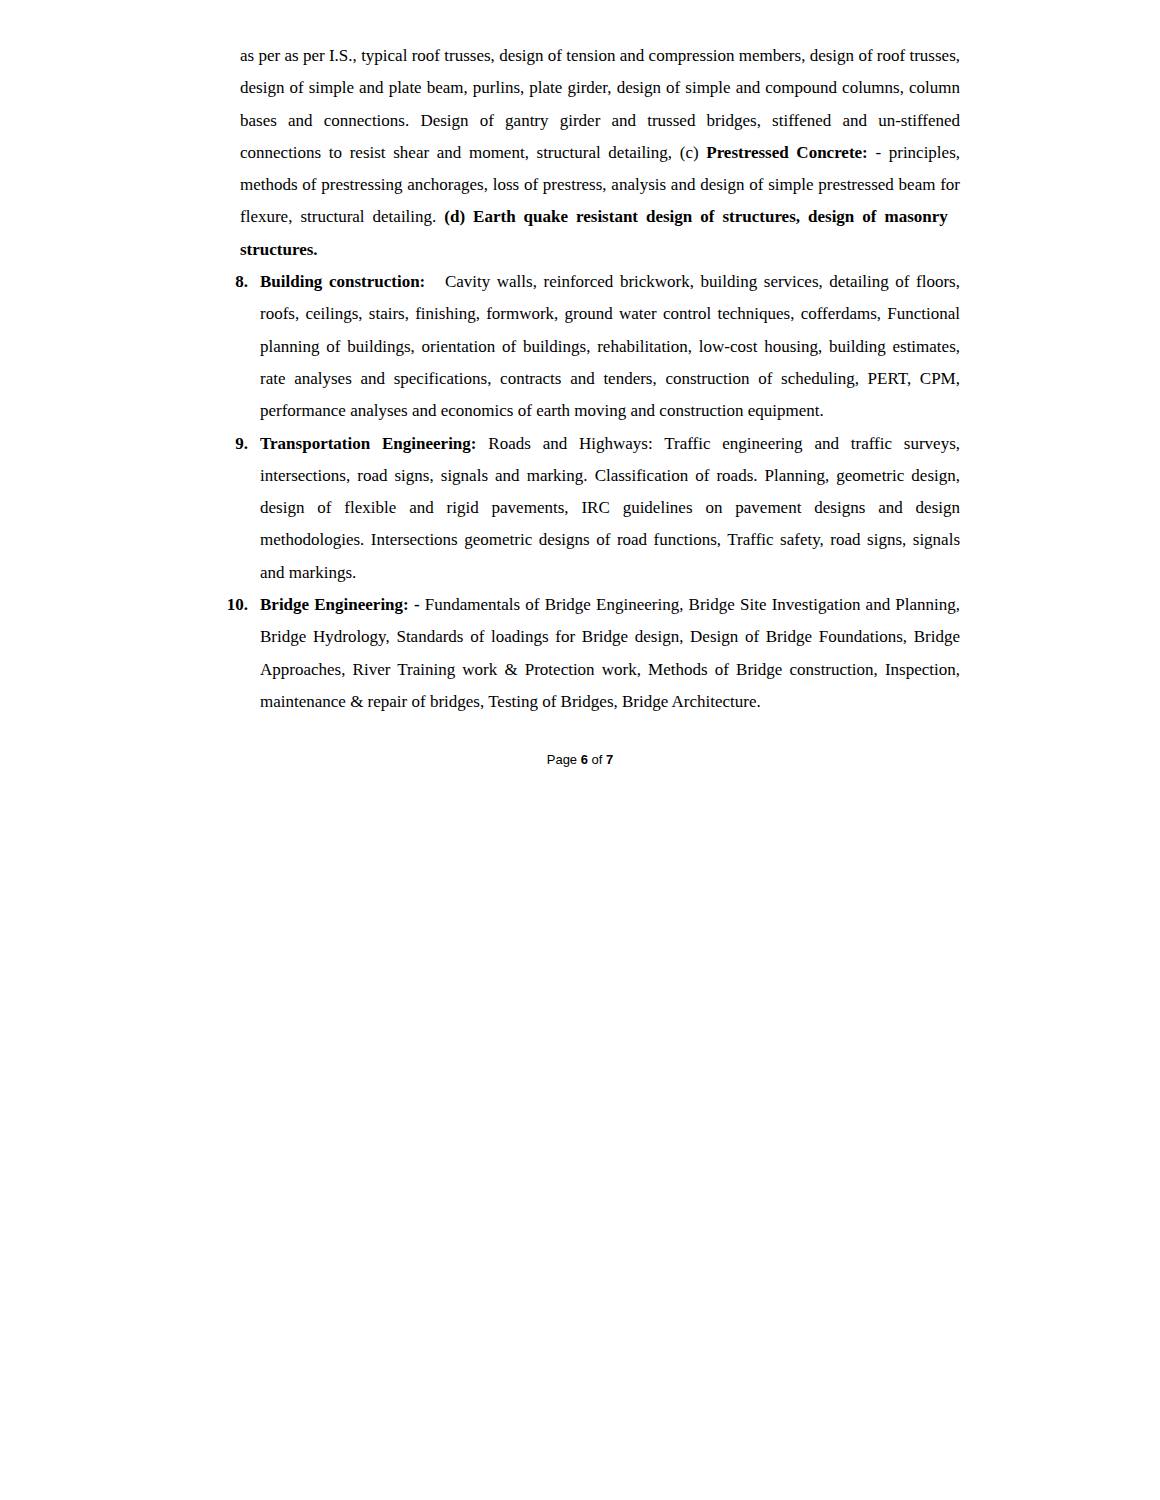as per as per I.S., typical roof trusses, design of tension and compression members, design of roof trusses, design of simple and plate beam, purlins, plate girder, design of simple and compound columns, column bases and connections. Design of gantry girder and trussed bridges, stiffened and un-stiffened connections to resist shear and moment, structural detailing, (c) Prestressed Concrete: - principles, methods of prestressing anchorages, loss of prestress, analysis and design of simple prestressed beam for flexure, structural detailing. (d) Earth quake resistant design of structures, design of masonry structures.
8. Building construction: Cavity walls, reinforced brickwork, building services, detailing of floors, roofs, ceilings, stairs, finishing, formwork, ground water control techniques, cofferdams, Functional planning of buildings, orientation of buildings, rehabilitation, low-cost housing, building estimates, rate analyses and specifications, contracts and tenders, construction of scheduling, PERT, CPM, performance analyses and economics of earth moving and construction equipment.
9. Transportation Engineering: Roads and Highways: Traffic engineering and traffic surveys, intersections, road signs, signals and marking. Classification of roads. Planning, geometric design, design of flexible and rigid pavements, IRC guidelines on pavement designs and design methodologies. Intersections geometric designs of road functions, Traffic safety, road signs, signals and markings.
10. Bridge Engineering: - Fundamentals of Bridge Engineering, Bridge Site Investigation and Planning, Bridge Hydrology, Standards of loadings for Bridge design, Design of Bridge Foundations, Bridge Approaches, River Training work & Protection work, Methods of Bridge construction, Inspection, maintenance & repair of bridges, Testing of Bridges, Bridge Architecture.
Page 6 of 7